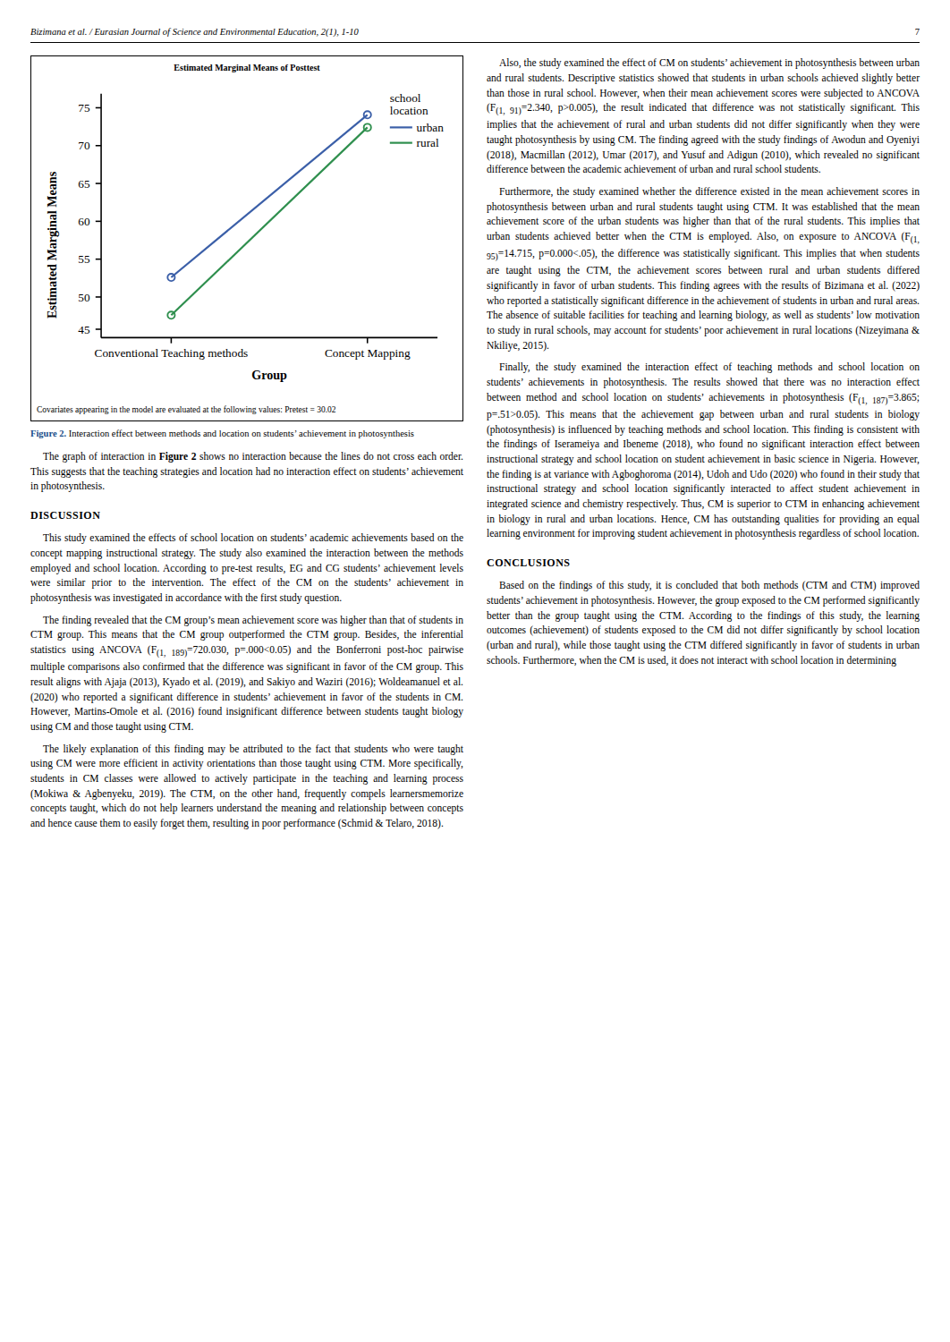Bizimana et al. / Eurasian Journal of Science and Environmental Education, 2(1), 1-10 7
Estimated Marginal Means of Posttest
75 70 65 60 55 50 45 Estimated Marginal Means Conventional Teaching methods Concept Mapping Group school location urban rural
Covariates appearing in the model are evaluated at the following values: Pretest = 30.02
Figure 2. Interaction effect between methods and location on students’ achievement in photosynthesis
The graph of interaction in Figure 2 shows no interaction because the lines do not cross each order. This suggests that the teaching strategies and location had no interaction effect on students’ achievement in photosynthesis.
Discussion
This study examined the effects of school location on students’ academic achievements based on the concept mapping instructional strategy. The study also examined the interaction between the methods employed and school location. According to pre-test results, EG and CG students’ achievement levels were similar prior to the intervention. The effect of the CM on the students’ achievement in photosynthesis was investigated in accordance with the first study question.
The finding revealed that the CM group’s mean achievement score was higher than that of students in CTM group. This means that the CM group outperformed the CTM group. Besides, the inferential statistics using ANCOVA (F(1, 189)=720.030, p=.000<0.05) and the Bonferroni post-hoc pairwise multiple comparisons also confirmed that the difference was significant in favor of the CM group. This result aligns with Ajaja (2013), Kyado et al. (2019), and Sakiyo and Waziri (2016); Woldeamanuel et al. (2020) who reported a significant difference in students’ achievement in favor of the students in CM. However, Martins-Omole et al. (2016) found insignificant difference between students taught biology using CM and those taught using CTM.
The likely explanation of this finding may be attributed to the fact that students who were taught using CM were more efficient in activity orientations than those taught using CTM. More specifically, students in CM classes were allowed to actively participate in the teaching and learning process (Mokiwa & Agbenyeku, 2019). The CTM, on the other hand, frequently compels learnersmemorize concepts taught, which do not help learners understand the meaning and relationship between concepts and hence cause them to easily forget them, resulting in poor performance (Schmid & Telaro, 2018).
Also, the study examined the effect of CM on students’ achievement in photosynthesis between urban and rural students. Descriptive statistics showed that students in urban schools achieved slightly better than those in rural school. However, when their mean achievement scores were subjected to ANCOVA (F(1, 91)=2.340, p>0.005), the result indicated that difference was not statistically significant. This implies that the achievement of rural and urban students did not differ significantly when they were taught photosynthesis by using CM. The finding agreed with the study findings of Awodun and Oyeniyi (2018), Macmillan (2012), Umar (2017), and Yusuf and Adigun (2010), which revealed no significant difference between the academic achievement of urban and rural school students.
Furthermore, the study examined whether the difference existed in the mean achievement scores in photosynthesis between urban and rural students taught using CTM. It was established that the mean achievement score of the urban students was higher than that of the rural students. This implies that urban students achieved better when the CTM is employed. Also, on exposure to ANCOVA (F(1, 95)=14.715, p=0.000<.05), the difference was statistically significant. This implies that when students are taught using the CTM, the achievement scores between rural and urban students differed significantly in favor of urban students. This finding agrees with the results of Bizimana et al. (2022) who reported a statistically significant difference in the achievement of students in urban and rural areas. The absence of suitable facilities for teaching and learning biology, as well as students’ low motivation to study in rural schools, may account for students’ poor achievement in rural locations (Nizeyimana & Nkiliye, 2015).
Finally, the study examined the interaction effect of teaching methods and school location on students’ achievements in photosynthesis. The results showed that there was no interaction effect between method and school location on students’ achievements in photosynthesis (F(1, 187)=3.865; p=.51>0.05). This means that the achievement gap between urban and rural students in biology (photosynthesis) is influenced by teaching methods and school location. This finding is consistent with the findings of Iserameiya and Ibeneme (2018), who found no significant interaction effect between instructional strategy and school location on student achievement in basic science in Nigeria. However, the finding is at variance with Agboghoroma (2014), Udoh and Udo (2020) who found in their study that instructional strategy and school location significantly interacted to affect student achievement in integrated science and chemistry respectively. Thus, CM is superior to CTM in enhancing achievement in biology in rural and urban locations. Hence, CM has outstanding qualities for providing an equal learning environment for improving student achievement in photosynthesis regardless of school location.
Conclusions
Based on the findings of this study, it is concluded that both methods (CTM and CTM) improved students’ achievement in photosynthesis. However, the group exposed to the CM performed significantly better than the group taught using the CTM. According to the findings of this study, the learning outcomes (achievement) of students exposed to the CM did not differ significantly by school location (urban and rural), while those taught using the CTM differed significantly in favor of students in urban schools. Furthermore, when the CM is used, it does not interact with school location in determining